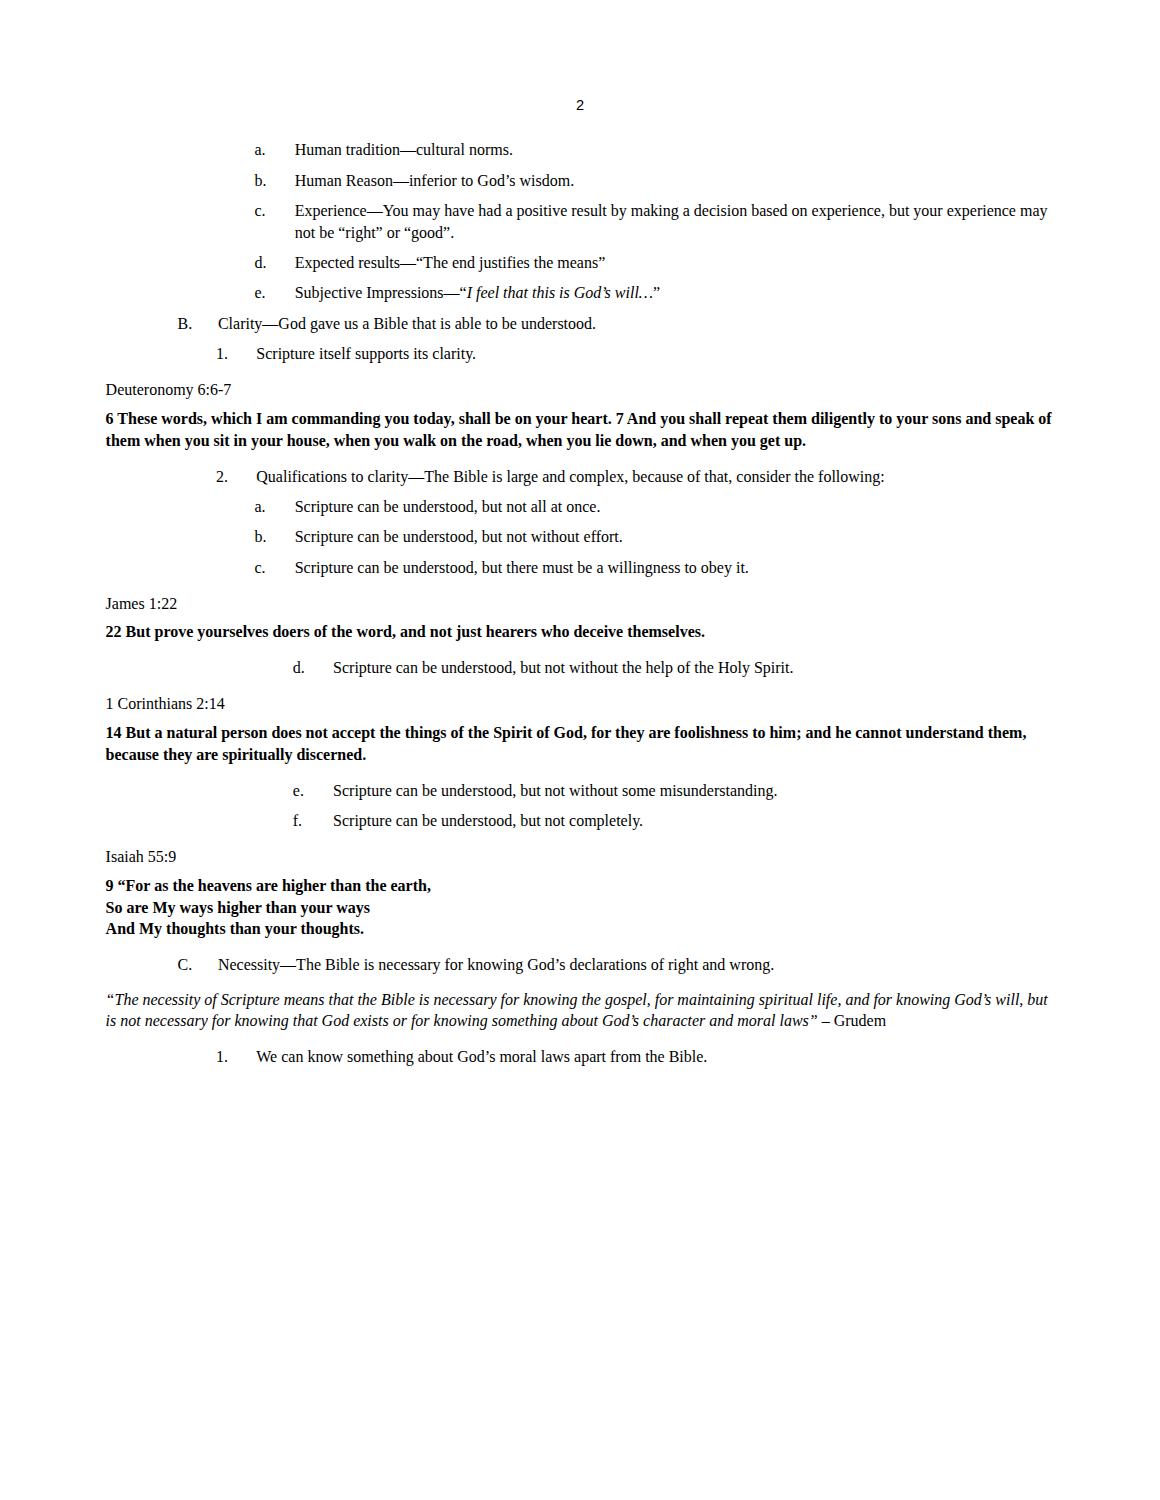2
a. Human tradition—cultural norms.
b. Human Reason—inferior to God’s wisdom.
c. Experience—You may have had a positive result by making a decision based on experience, but your experience may not be “right” or “good”.
d. Expected results—“The end justifies the means”
e. Subjective Impressions—“I feel that this is God’s will…”
B. Clarity—God gave us a Bible that is able to be understood.
1. Scripture itself supports its clarity.
Deuteronomy 6:6-7
6 These words, which I am commanding you today, shall be on your heart. 7 And you shall repeat them diligently to your sons and speak of them when you sit in your house, when you walk on the road, when you lie down, and when you get up.
2. Qualifications to clarity—The Bible is large and complex, because of that, consider the following:
a. Scripture can be understood, but not all at once.
b. Scripture can be understood, but not without effort.
c. Scripture can be understood, but there must be a willingness to obey it.
James 1:22
22 But prove yourselves doers of the word, and not just hearers who deceive themselves.
d. Scripture can be understood, but not without the help of the Holy Spirit.
1 Corinthians 2:14
14 But a natural person does not accept the things of the Spirit of God, for they are foolishness to him; and he cannot understand them, because they are spiritually discerned.
e. Scripture can be understood, but not without some misunderstanding.
f. Scripture can be understood, but not completely.
Isaiah 55:9
9 “For as the heavens are higher than the earth,
So are My ways higher than your ways
And My thoughts than your thoughts.
C. Necessity—The Bible is necessary for knowing God’s declarations of right and wrong.
“The necessity of Scripture means that the Bible is necessary for knowing the gospel, for maintaining spiritual life, and for knowing God’s will, but is not necessary for knowing that God exists or for knowing something about God’s character and moral laws” – Grudem
1. We can know something about God’s moral laws apart from the Bible.